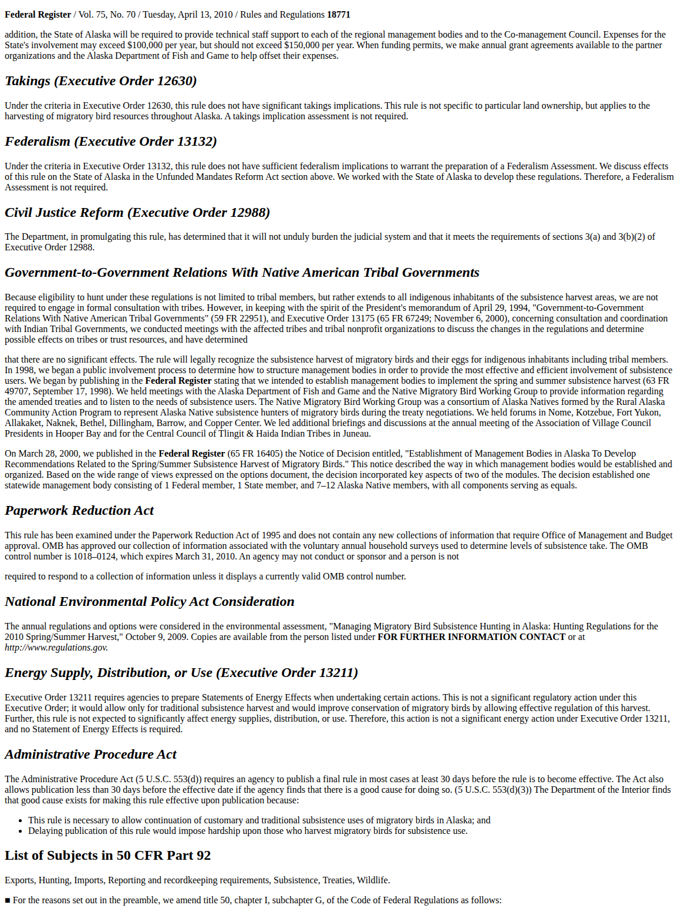Federal Register / Vol. 75, No. 70 / Tuesday, April 13, 2010 / Rules and Regulations 18771
addition, the State of Alaska will be required to provide technical staff support to each of the regional management bodies and to the Co-management Council. Expenses for the State's involvement may exceed $100,000 per year, but should not exceed $150,000 per year. When funding permits, we make annual grant agreements available to the partner organizations and the Alaska Department of Fish and Game to help offset their expenses.
Takings (Executive Order 12630)
Under the criteria in Executive Order 12630, this rule does not have significant takings implications. This rule is not specific to particular land ownership, but applies to the harvesting of migratory bird resources throughout Alaska. A takings implication assessment is not required.
Federalism (Executive Order 13132)
Under the criteria in Executive Order 13132, this rule does not have sufficient federalism implications to warrant the preparation of a Federalism Assessment. We discuss effects of this rule on the State of Alaska in the Unfunded Mandates Reform Act section above. We worked with the State of Alaska to develop these regulations. Therefore, a Federalism Assessment is not required.
Civil Justice Reform (Executive Order 12988)
The Department, in promulgating this rule, has determined that it will not unduly burden the judicial system and that it meets the requirements of sections 3(a) and 3(b)(2) of Executive Order 12988.
Government-to-Government Relations With Native American Tribal Governments
Because eligibility to hunt under these regulations is not limited to tribal members, but rather extends to all indigenous inhabitants of the subsistence harvest areas, we are not required to engage in formal consultation with tribes. However, in keeping with the spirit of the President's memorandum of April 29, 1994, "Government-to-Government Relations With Native American Tribal Governments" (59 FR 22951), and Executive Order 13175 (65 FR 67249; November 6, 2000), concerning consultation and coordination with Indian Tribal Governments, we conducted meetings with the affected tribes and tribal nonprofit organizations to discuss the changes in the regulations and determine possible effects on tribes or trust resources, and have determined
that there are no significant effects. The rule will legally recognize the subsistence harvest of migratory birds and their eggs for indigenous inhabitants including tribal members. In 1998, we began a public involvement process to determine how to structure management bodies in order to provide the most effective and efficient involvement of subsistence users. We began by publishing in the Federal Register stating that we intended to establish management bodies to implement the spring and summer subsistence harvest (63 FR 49707, September 17, 1998). We held meetings with the Alaska Department of Fish and Game and the Native Migratory Bird Working Group to provide information regarding the amended treaties and to listen to the needs of subsistence users. The Native Migratory Bird Working Group was a consortium of Alaska Natives formed by the Rural Alaska Community Action Program to represent Alaska Native subsistence hunters of migratory birds during the treaty negotiations. We held forums in Nome, Kotzebue, Fort Yukon, Allakaket, Naknek, Bethel, Dillingham, Barrow, and Copper Center. We led additional briefings and discussions at the annual meeting of the Association of Village Council Presidents in Hooper Bay and for the Central Council of Tlingit & Haida Indian Tribes in Juneau.
On March 28, 2000, we published in the Federal Register (65 FR 16405) the Notice of Decision entitled, "Establishment of Management Bodies in Alaska To Develop Recommendations Related to the Spring/Summer Subsistence Harvest of Migratory Birds." This notice described the way in which management bodies would be established and organized. Based on the wide range of views expressed on the options document, the decision incorporated key aspects of two of the modules. The decision established one statewide management body consisting of 1 Federal member, 1 State member, and 7–12 Alaska Native members, with all components serving as equals.
Paperwork Reduction Act
This rule has been examined under the Paperwork Reduction Act of 1995 and does not contain any new collections of information that require Office of Management and Budget approval. OMB has approved our collection of information associated with the voluntary annual household surveys used to determine levels of subsistence take. The OMB control number is 1018–0124, which expires March 31, 2010. An agency may not conduct or sponsor and a person is not
required to respond to a collection of information unless it displays a currently valid OMB control number.
National Environmental Policy Act Consideration
The annual regulations and options were considered in the environmental assessment, "Managing Migratory Bird Subsistence Hunting in Alaska: Hunting Regulations for the 2010 Spring/Summer Harvest," October 9, 2009. Copies are available from the person listed under FOR FURTHER INFORMATION CONTACT or at http://www.regulations.gov.
Energy Supply, Distribution, or Use (Executive Order 13211)
Executive Order 13211 requires agencies to prepare Statements of Energy Effects when undertaking certain actions. This is not a significant regulatory action under this Executive Order; it would allow only for traditional subsistence harvest and would improve conservation of migratory birds by allowing effective regulation of this harvest. Further, this rule is not expected to significantly affect energy supplies, distribution, or use. Therefore, this action is not a significant energy action under Executive Order 13211, and no Statement of Energy Effects is required.
Administrative Procedure Act
The Administrative Procedure Act (5 U.S.C. 553(d)) requires an agency to publish a final rule in most cases at least 30 days before the rule is to become effective. The Act also allows publication less than 30 days before the effective date if the agency finds that there is a good cause for doing so. (5 U.S.C. 553(d)(3)) The Department of the Interior finds that good cause exists for making this rule effective upon publication because:
This rule is necessary to allow continuation of customary and traditional subsistence uses of migratory birds in Alaska; and
Delaying publication of this rule would impose hardship upon those who harvest migratory birds for subsistence use.
List of Subjects in 50 CFR Part 92
Exports, Hunting, Imports, Reporting and recordkeeping requirements, Subsistence, Treaties, Wildlife.
■ For the reasons set out in the preamble, we amend title 50, chapter I, subchapter G, of the Code of Federal Regulations as follows: